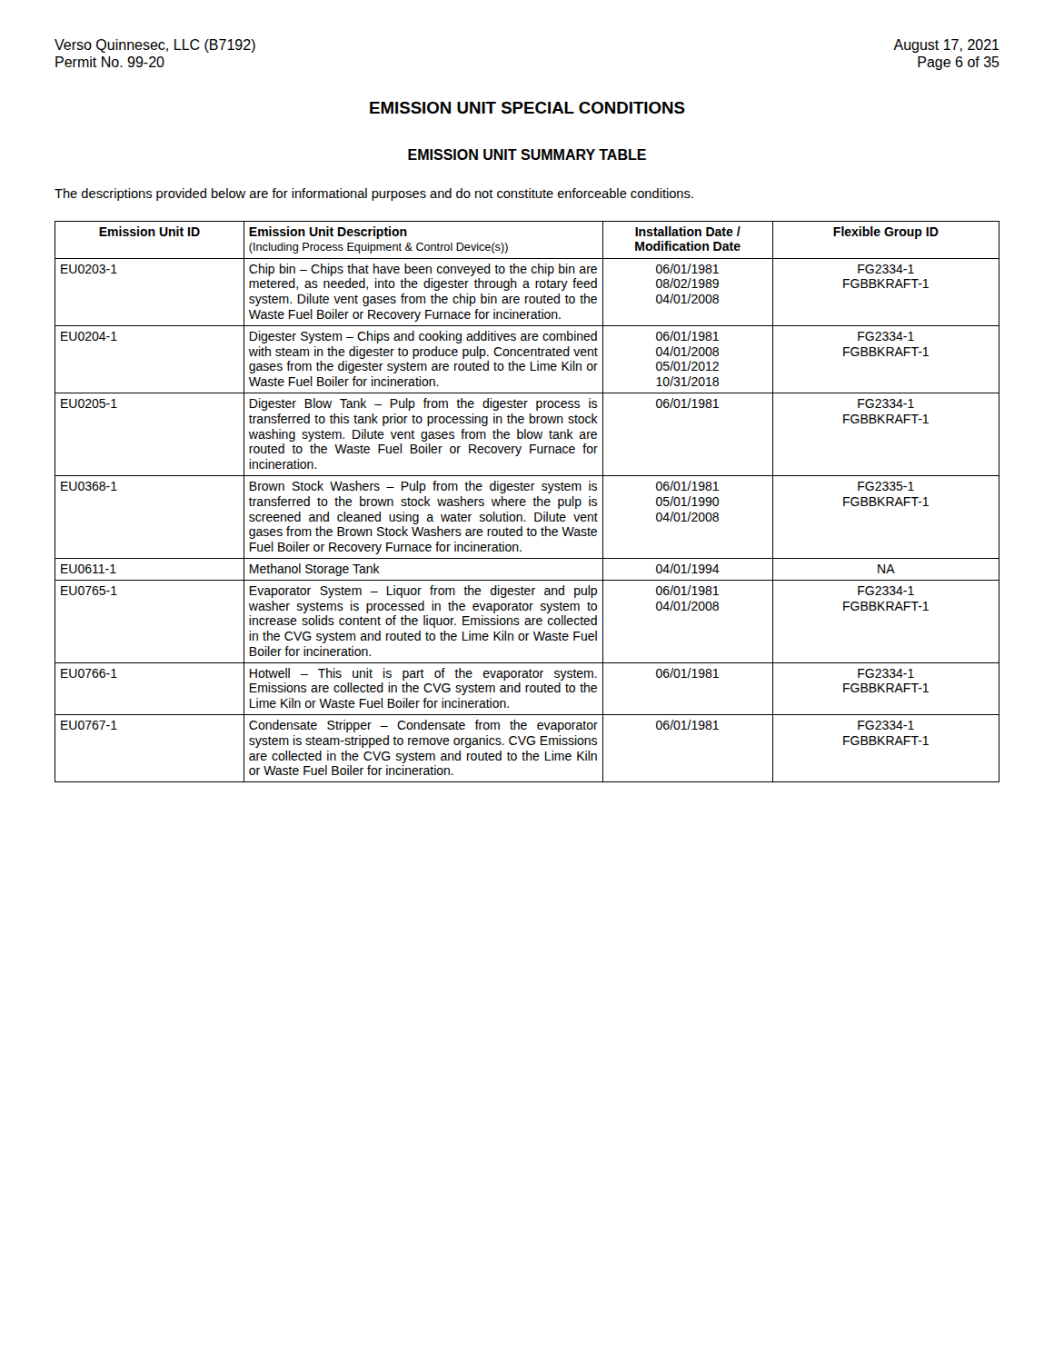Verso Quinnesec, LLC (B7192)
Permit No. 99-20
August 17, 2021
Page 6 of 35
EMISSION UNIT SPECIAL CONDITIONS
EMISSION UNIT SUMMARY TABLE
The descriptions provided below are for informational purposes and do not constitute enforceable conditions.
| Emission Unit ID | Emission Unit Description (Including Process Equipment & Control Device(s)) | Installation Date / Modification Date | Flexible Group ID |
| --- | --- | --- | --- |
| EU0203-1 | Chip bin – Chips that have been conveyed to the chip bin are metered, as needed, into the digester through a rotary feed system. Dilute vent gases from the chip bin are routed to the Waste Fuel Boiler or Recovery Furnace for incineration. | 06/01/1981 08/02/1989 04/01/2008 | FG2334-1 FGBBKRAFT-1 |
| EU0204-1 | Digester System – Chips and cooking additives are combined with steam in the digester to produce pulp. Concentrated vent gases from the digester system are routed to the Lime Kiln or Waste Fuel Boiler for incineration. | 06/01/1981 04/01/2008 05/01/2012 10/31/2018 | FG2334-1 FGBBKRAFT-1 |
| EU0205-1 | Digester Blow Tank – Pulp from the digester process is transferred to this tank prior to processing in the brown stock washing system. Dilute vent gases from the blow tank are routed to the Waste Fuel Boiler or Recovery Furnace for incineration. | 06/01/1981 | FG2334-1 FGBBKRAFT-1 |
| EU0368-1 | Brown Stock Washers – Pulp from the digester system is transferred to the brown stock washers where the pulp is screened and cleaned using a water solution. Dilute vent gases from the Brown Stock Washers are routed to the Waste Fuel Boiler or Recovery Furnace for incineration. | 06/01/1981 05/01/1990 04/01/2008 | FG2335-1 FGBBKRAFT-1 |
| EU0611-1 | Methanol Storage Tank | 04/01/1994 | NA |
| EU0765-1 | Evaporator System – Liquor from the digester and pulp washer systems is processed in the evaporator system to increase solids content of the liquor. Emissions are collected in the CVG system and routed to the Lime Kiln or Waste Fuel Boiler for incineration. | 06/01/1981 04/01/2008 | FG2334-1 FGBBKRAFT-1 |
| EU0766-1 | Hotwell – This unit is part of the evaporator system. Emissions are collected in the CVG system and routed to the Lime Kiln or Waste Fuel Boiler for incineration. | 06/01/1981 | FG2334-1 FGBBKRAFT-1 |
| EU0767-1 | Condensate Stripper – Condensate from the evaporator system is steam-stripped to remove organics. CVG Emissions are collected in the CVG system and routed to the Lime Kiln or Waste Fuel Boiler for incineration. | 06/01/1981 | FG2334-1 FGBBKRAFT-1 |